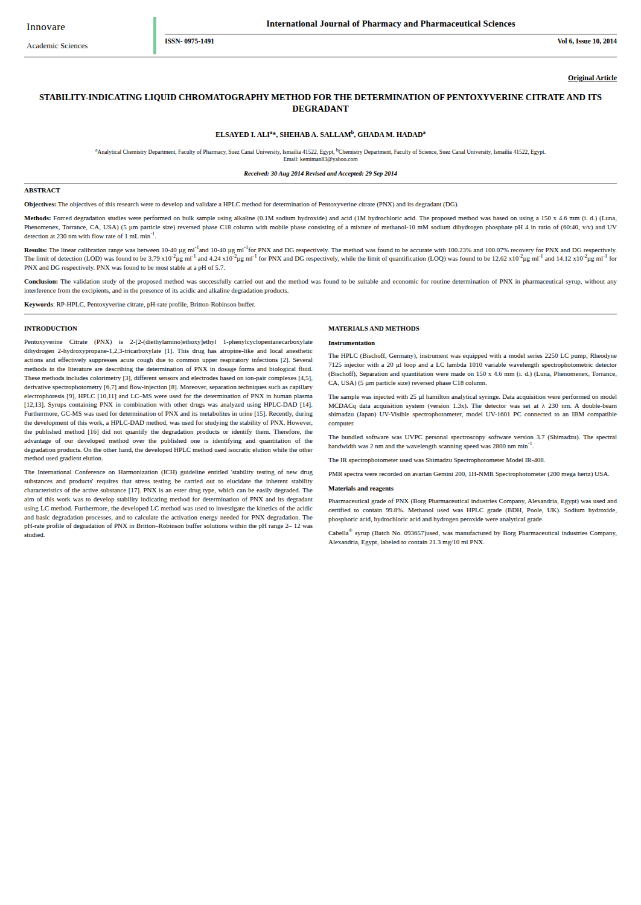Innovare
Academic Sciences
International Journal of Pharmacy and Pharmaceutical Sciences
ISSN- 0975-1491 Vol 6, Issue 10, 2014
Original Article
Stability-Indicating Liquid Chromatography Method for the Determination of Pentoxyverine Citrate and its Degradant
ELSAYED I. ALIa*, SHEHAB A. SALLAMb, GHADA M. HADADa
aAnalytical Chemistry Department, Faculty of Pharmacy, Suez Canal University, Ismailia 41522, Egypt, bChemistry Department, Faculty of Science, Suez Canal University, Ismailia 41522, Egypt.
Email: kemiman83@yahoo.com
Received: 30 Aug 2014 Revised and Accepted: 29 Sep 2014
ABSTRACT
Objectives: The objectives of this research were to develop and validate a HPLC method for determination of Pentoxyverine citrate (PNX) and its degradant (DG).
Methods: Forced degradation studies were performed on bulk sample using alkaline (0.1M sodium hydroxide) and acid (1M hydrochloric acid. The proposed method was based on using a 150 x 4.6 mm (i. d.) (Luna, Phenomenex, Torrance, CA, USA) (5 µm particle size) reversed phase C18 column with mobile phase consisting of a mixture of methanol-10 mM sodium dihydrogen phosphate pH 4 in ratio of (60:40, v/v) and UV detection at 230 nm with flow rate of 1 mL min-1.
Results: The linear calibration range was between 10-40 µg ml-1and 10-40 µg ml-1for PNX and DG respectively. The method was found to be accurate with 100.23% and 100.07% recovery for PNX and DG respectively. The limit of detection (LOD) was found to be 3.79 x10-2µg ml-1 and 4.24 x10-2µg ml-1 for PNX and DG respectively, while the limit of quantification (LOQ) was found to be 12.62 x10-2µg ml-1 and 14.12 x10-2µg ml-1 for PNX and DG respectively. PNX was found to be most stable at a pH of 5.7.
Conclusion: The validation study of the proposed method was successfully carried out and the method was found to be suitable and economic for routine determination of PNX in pharmaceutical syrup, without any interference from the excipients, and in the presence of its acidic and alkaline degradation products.
Keywords: RP-HPLC, Pentoxyverine citrate, pH-rate profile, Britton-Robinson buffer.
INTRODUCTION
Pentoxyverine Citrate (PNX) is 2-[2-(diethylamino)ethoxy]ethyl 1-phenylcyclopentanecarboxylate dihydrogen 2-hydroxypropane-1,2,3-tricarboxylate [1]. This drug has atropine-like and local anesthetic actions and effectively suppresses acute cough due to common upper respiratory infections [2]. Several methods in the literature are describing the determination of PNX in dosage forms and biological fluid. These methods includes colorimetry [3], different sensors and electrodes based on ion-pair complexes [4,5], derivative spectrophotometry [6,7] and flow-injection [8]. Moreover, separation techniques such as capillary electrophoresis [9], HPLC [10,11] and LC–MS were used for the determination of PNX in human plasma [12,13]. Syrups containing PNX in combination with other drugs was analyzed using HPLC-DAD [14]. Furthermore, GC-MS was used for determination of PNX and its metabolites in urine [15]. Recently, during the development of this work, a HPLC-DAD method, was used for studying the stability of PNX. However, the published method [16] did not quantify the degradation products or identify them. Therefore, the advantage of our developed method over the published one is identifying and quantitation of the degradation products. On the other hand, the developed HPLC method used isocratic elution while the other method used gradient elution.
The International Conference on Harmonization (ICH) guideline entitled 'stability testing of new drug substances and products' requires that stress testing be carried out to elucidate the inherent stability characteristics of the active substance [17]. PNX is an ester drug type, which can be easily degraded. The aim of this work was to develop stability indicating method for determination of PNX and its degradant using LC method. Furthermore, the developed LC method was used to investigate the kinetics of the acidic and basic degradation processes, and to calculate the activation energy needed for PNX degradation. The pH-rate profile of degradation of PNX in Britton–Robinson buffer solutions within the pH range 2– 12 was studied.
MATERIALS AND METHODS
Instrumentation
The HPLC (Bischoff, Germany), instrument was equipped with a model series 2250 LC pump, Rheodyne 7125 injector with a 20 µl loop and a LC lambda 1010 variable wavelength spectrophotometric detector (Bischoff), Separation and quantitation were made on 150 x 4.6 mm (i. d.) (Luna, Phenomenex, Torrance, CA, USA) (5 µm particle size) reversed phase C18 column.
The sample was injected with 25 µl hamilton analytical syringe. Data acquisition were performed on model MCDACq data acquisition system (version 1.3x). The detector was set at λ 230 nm. A double-beam shimadzu (Japan) UV-Visible spectrophotometer, model UV-1601 PC connected to an IBM compatible computer.
The bundled software was UVPC personal spectroscopy software version 3.7 (Shimadzu). The spectral bandwidth was 2 nm and the wavelength scanning speed was 2800 nm min-1.
The IR spectrophotometer used was Shimadzu Spectrophotometer Model IR-408.
PMR spectra were recorded on avarian Gemini 200, 1H-NMR Spectrophotometer (200 mega hertz) USA.
Materials and reagents
Pharmaceutical grade of PNX (Borg Pharmaceutical industries Company, Alexandria, Egypt) was used and certified to contain 99.8%. Methanol used was HPLC grade (BDH, Poole, UK). Sodium hydroxide, phosphoric acid, hydrochloric acid and hydrogen peroxide were analytical grade.
Cabella® syrup (Batch No. 093657)used, was manufactured by Borg Pharmaceutical industries Company, Alexandria, Egypt, labeled to contain 21.3 mg/10 ml PNX.